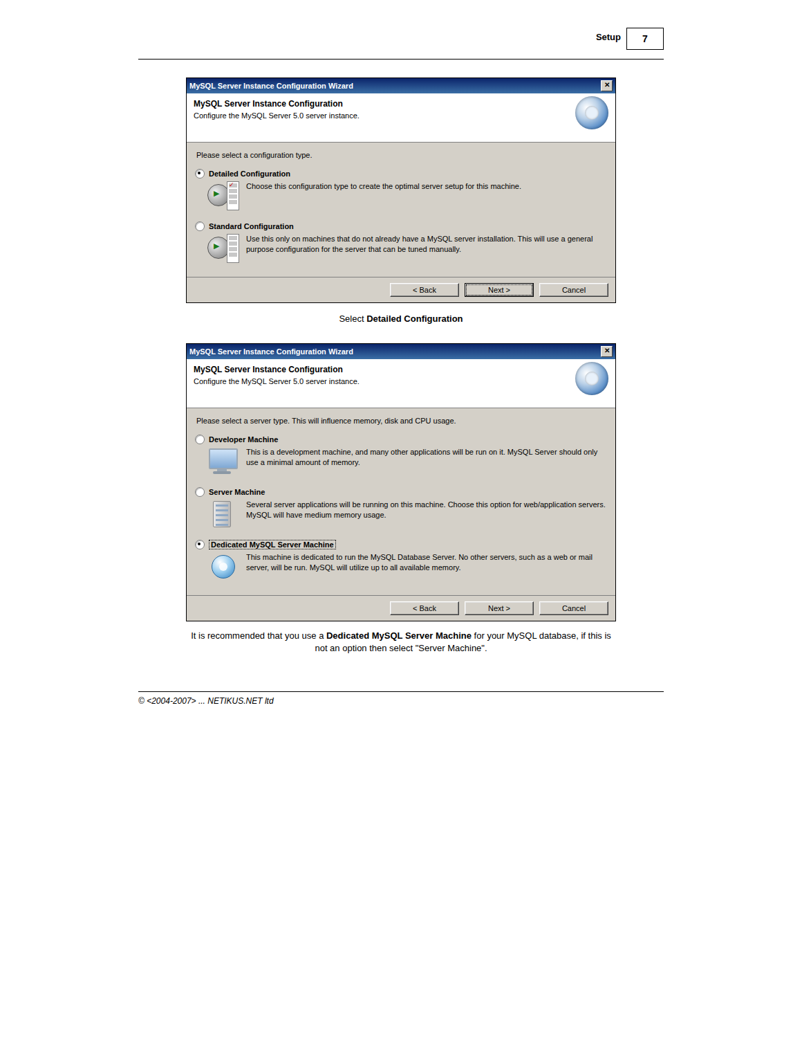Setup
7
MySQL Server Instance Configuration Wizard ✕
MySQL Server Instance Configuration
Configure the MySQL Server 5.0 server instance.
Please select a configuration type.
Detailed Configuration
Choose this configuration type to create the optimal server setup for this machine.
Standard Configuration
Use this only on machines that do not already have a MySQL server installation. This will use a general purpose configuration for the server that can be tuned manually.
< Back
Next >
Cancel
Select Detailed Configuration
MySQL Server Instance Configuration Wizard ✕
MySQL Server Instance Configuration
Configure the MySQL Server 5.0 server instance.
Please select a server type. This will influence memory, disk and CPU usage.
Developer Machine
This is a development machine, and many other applications will be run on it. MySQL Server should only use a minimal amount of memory.
Server Machine
Several server applications will be running on this machine. Choose this option for web/application servers. MySQL will have medium memory usage.
Dedicated MySQL Server Machine
This machine is dedicated to run the MySQL Database Server. No other servers, such as a web or mail server, will be run. MySQL will utilize up to all available memory.
< Back
Next >
Cancel
It is recommended that you use a Dedicated MySQL Server Machine for your MySQL database, if this is not an option then select "Server Machine".
© <2004-2007> ... NETIKUS.NET ltd